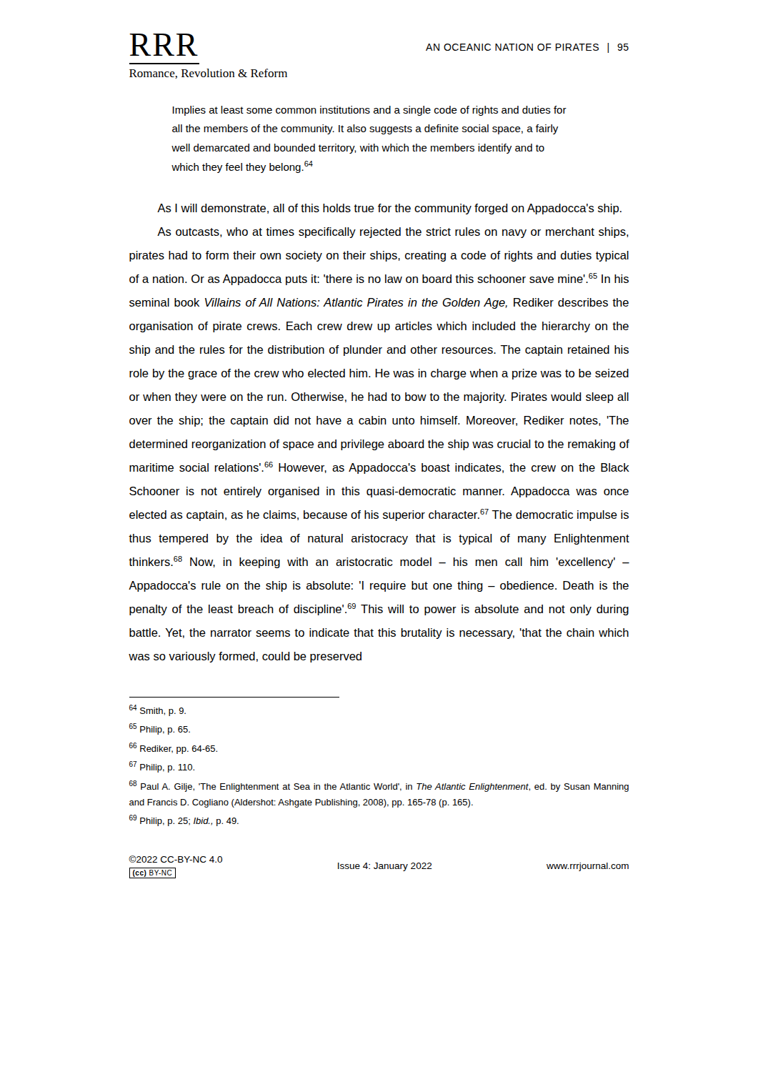RRR Romance, Revolution & Reform
AN OCEANIC NATION OF PIRATES | 95
Implies at least some common institutions and a single code of rights and duties for all the members of the community. It also suggests a definite social space, a fairly well demarcated and bounded territory, with which the members identify and to which they feel they belong.64
As I will demonstrate, all of this holds true for the community forged on Appadocca's ship.
As outcasts, who at times specifically rejected the strict rules on navy or merchant ships, pirates had to form their own society on their ships, creating a code of rights and duties typical of a nation. Or as Appadocca puts it: 'there is no law on board this schooner save mine'.65 In his seminal book Villains of All Nations: Atlantic Pirates in the Golden Age, Rediker describes the organisation of pirate crews. Each crew drew up articles which included the hierarchy on the ship and the rules for the distribution of plunder and other resources. The captain retained his role by the grace of the crew who elected him. He was in charge when a prize was to be seized or when they were on the run. Otherwise, he had to bow to the majority. Pirates would sleep all over the ship; the captain did not have a cabin unto himself. Moreover, Rediker notes, 'The determined reorganization of space and privilege aboard the ship was crucial to the remaking of maritime social relations'.66 However, as Appadocca's boast indicates, the crew on the Black Schooner is not entirely organised in this quasi-democratic manner. Appadocca was once elected as captain, as he claims, because of his superior character.67 The democratic impulse is thus tempered by the idea of natural aristocracy that is typical of many Enlightenment thinkers.68 Now, in keeping with an aristocratic model – his men call him 'excellency' – Appadocca's rule on the ship is absolute: 'I require but one thing – obedience. Death is the penalty of the least breach of discipline'.69 This will to power is absolute and not only during battle. Yet, the narrator seems to indicate that this brutality is necessary, 'that the chain which was so variously formed, could be preserved
64 Smith, p. 9.
65 Philip, p. 65.
66 Rediker, pp. 64-65.
67 Philip, p. 110.
68 Paul A. Gilje, 'The Enlightenment at Sea in the Atlantic World', in The Atlantic Enlightenment, ed. by Susan Manning and Francis D. Cogliano (Aldershot: Ashgate Publishing, 2008), pp. 165-78 (p. 165).
69 Philip, p. 25; Ibid., p. 49.
©2022 CC-BY-NC 4.0 (cc) BY-NC
Issue 4: January 2022
www.rrrjournal.com